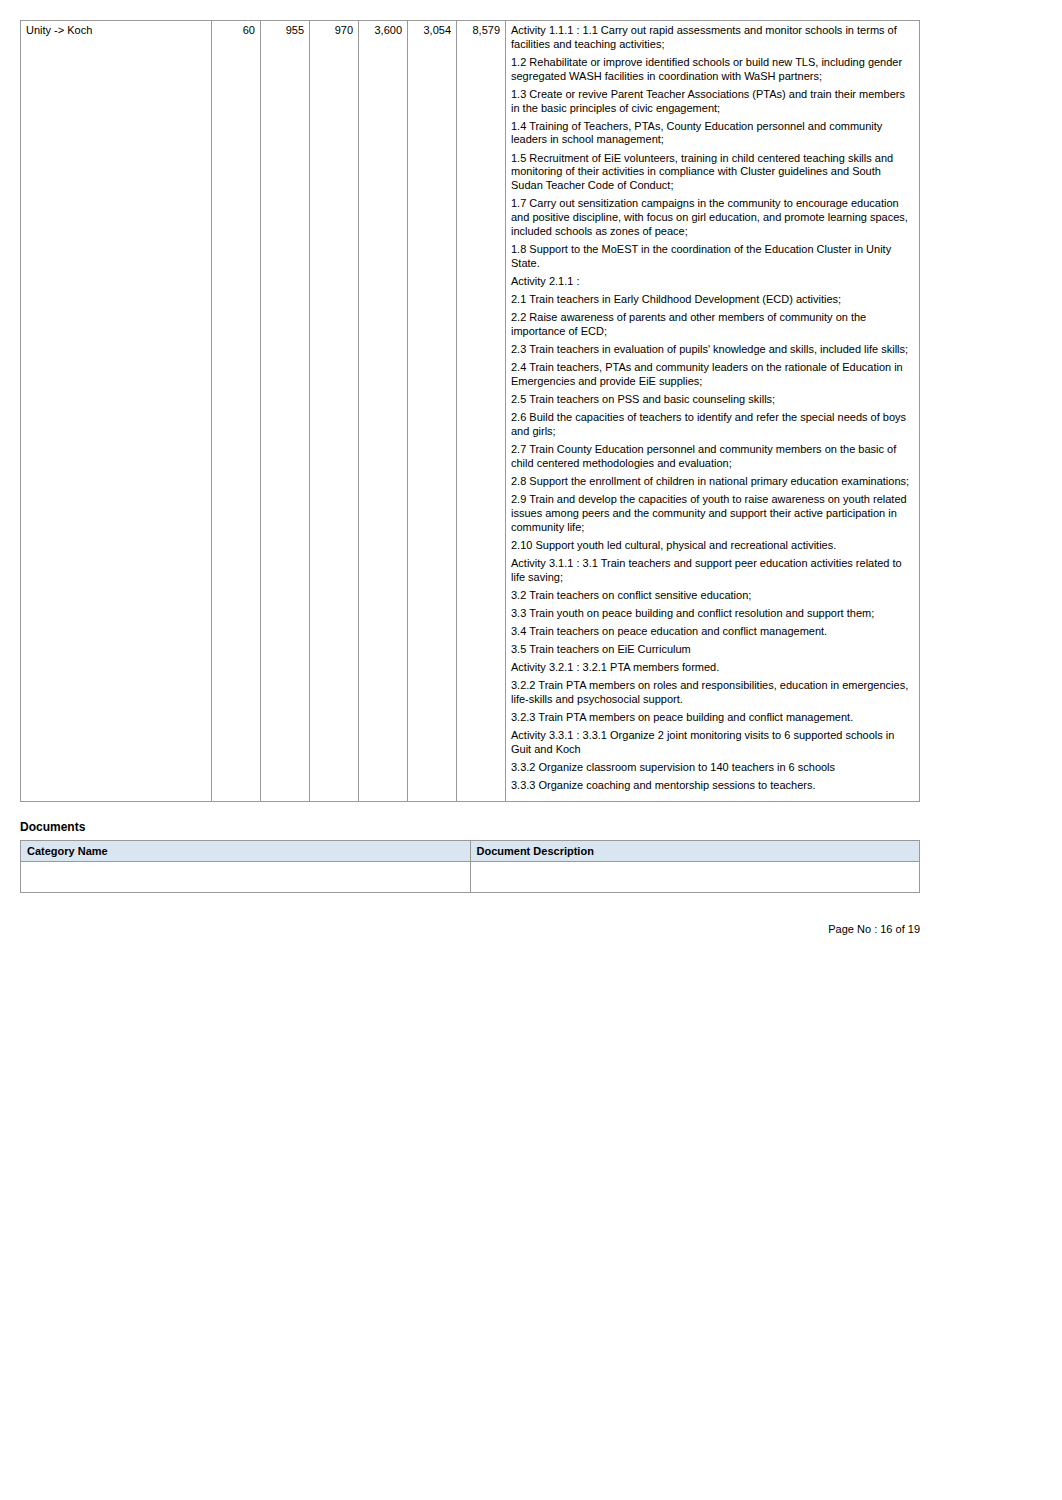| Unity -> Koch | 60 | 955 | 970 | 3,600 | 3,054 | 8,579 | Activity 1.1.1 : 1.1 Carry out rapid assessments and monitor schools in terms of facilities and teaching activities; 1.2 Rehabilitate or improve identified schools or build new TLS, including gender segregated WASH facilities in coordination with WaSH partners; 1.3 Create or revive Parent Teacher Associations (PTAs) and train their members in the basic principles of civic engagement; 1.4 Training of Teachers, PTAs, County Education personnel and community leaders in school management; 1.5 Recruitment of EiE volunteers, training in child centered teaching skills and monitoring of their activities in compliance with Cluster guidelines and South Sudan Teacher Code of Conduct; 1.7 Carry out sensitization campaigns in the community to encourage education and positive discipline, with focus on girl education, and promote learning spaces, included schools as zones of peace; 1.8 Support to the MoEST in the coordination of the Education Cluster in Unity State. Activity 2.1.1 : 2.1 Train teachers in Early Childhood Development (ECD) activities; 2.2 Raise awareness of parents and other members of community on the importance of ECD; 2.3 Train teachers in evaluation of pupils' knowledge and skills, included life skills; 2.4 Train teachers, PTAs and community leaders on the rationale of Education in Emergencies and provide EiE supplies; 2.5 Train teachers on PSS and basic counseling skills; 2.6 Build the capacities of teachers to identify and refer the special needs of boys and girls; 2.7 Train County Education personnel and community members on the basic of child centered methodologies and evaluation; 2.8 Support the enrollment of children in national primary education examinations; 2.9 Train and develop the capacities of youth to raise awareness on youth related issues among peers and the community and support their active participation in community life; 2.10 Support youth led cultural, physical and recreational activities. Activity 3.1.1 : 3.1 Train teachers and support peer education activities related to life saving; 3.2 Train teachers on conflict sensitive education; 3.3 Train youth on peace building and conflict resolution and support them; 3.4 Train teachers on peace education and conflict management. 3.5 Train teachers on EiE Curriculum Activity 3.2.1 : 3.2.1 PTA members formed. 3.2.2 Train PTA members on roles and responsibilities, education in emergencies, life-skills and psychosocial support. 3.2.3 Train PTA members on peace building and conflict management. Activity 3.3.1 : 3.3.1 Organize 2 joint monitoring visits to 6 supported schools in Guit and Koch 3.3.2 Organize classroom supervision to 140 teachers in 6 schools 3.3.3 Organize coaching and mentorship sessions to teachers. |
Documents
| Category Name | Document Description |
| --- | --- |
Page No : 16 of 19